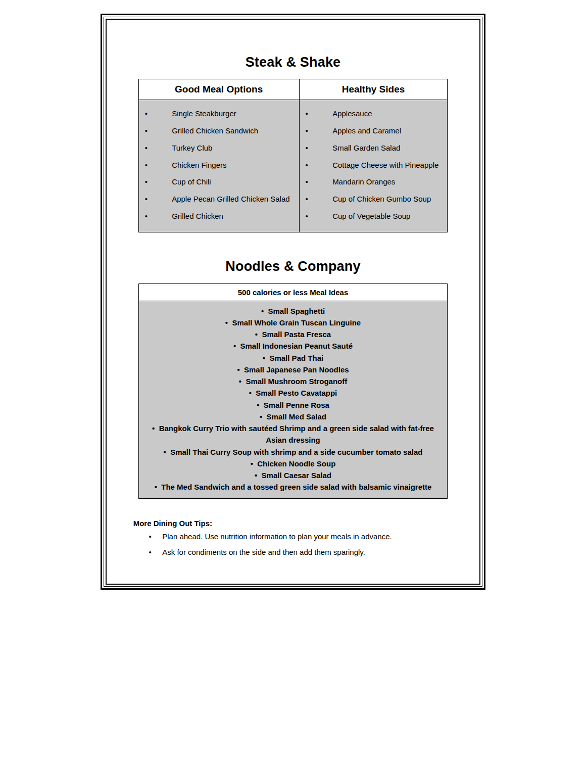Steak & Shake
| Good Meal Options | Healthy Sides |
| --- | --- |
| • Single Steakburger • Grilled Chicken Sandwich • Turkey Club • Chicken Fingers • Cup of Chili • Apple Pecan Grilled Chicken Salad • Grilled Chicken | • Applesauce • Apples and Caramel • Small Garden Salad • Cottage Cheese with Pineapple • Mandarin Oranges • Cup of Chicken Gumbo Soup • Cup of Vegetable Soup |
Noodles & Company
| 500 calories or less Meal Ideas |
| --- |
| Small Spaghetti Small Whole Grain Tuscan Linguine Small Pasta Fresca Small Indonesian Peanut Sauté Small Pad Thai Small Japanese Pan Noodles Small Mushroom Stroganoff Small Pesto Cavatappi Small Penne Rosa Small Med Salad Bangkok Curry Trio with sautéed Shrimp and a green side salad with fat-free Asian dressing Small Thai Curry Soup with shrimp and a side cucumber tomato salad Chicken Noodle Soup Small Caesar Salad The Med Sandwich and a tossed green side salad with balsamic vinaigrette |
More Dining Out Tips:
Plan ahead. Use nutrition information to plan your meals in advance.
Ask for condiments on the side and then add them sparingly.